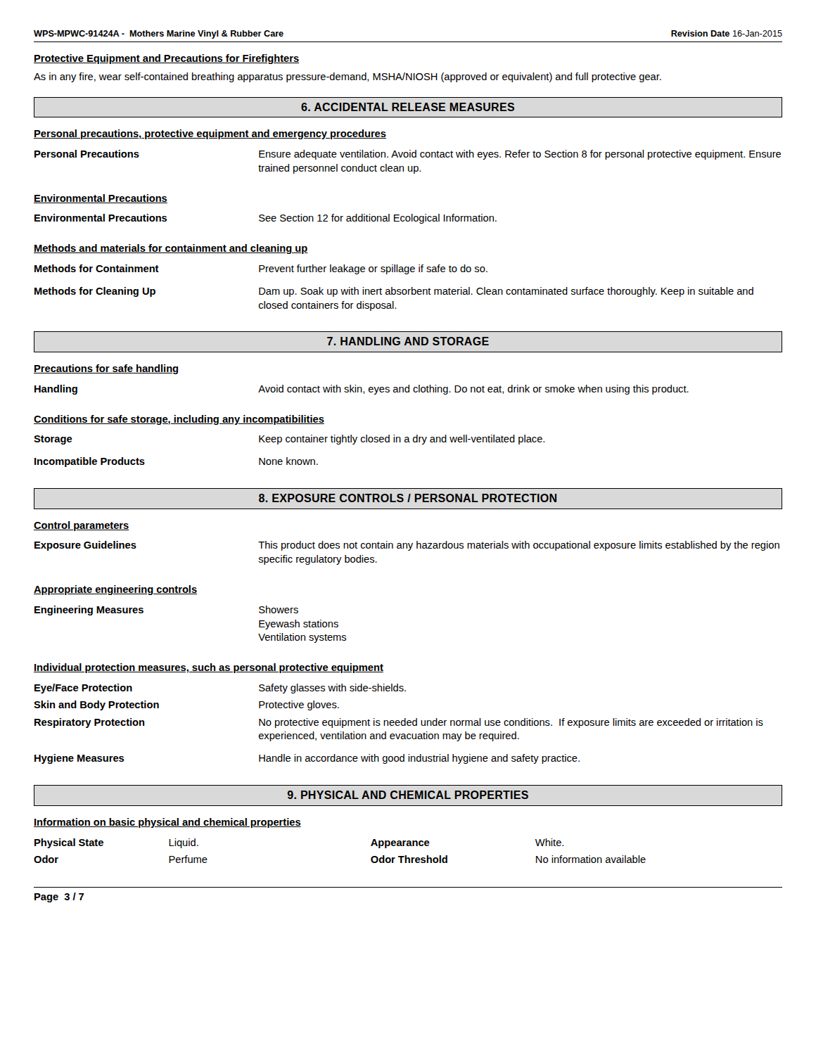WPS-MPWC-91424A - Mothers Marine Vinyl & Rubber Care
Revision Date 16-Jan-2015
Protective Equipment and Precautions for Firefighters
As in any fire, wear self-contained breathing apparatus pressure-demand, MSHA/NIOSH (approved or equivalent) and full protective gear.
6. ACCIDENTAL RELEASE MEASURES
Personal precautions, protective equipment and emergency procedures
| Personal Precautions | Ensure adequate ventilation. Avoid contact with eyes. Refer to Section 8 for personal protective equipment. Ensure trained personnel conduct clean up. |
Environmental Precautions
| Environmental Precautions | See Section 12 for additional Ecological Information. |
Methods and materials for containment and cleaning up
| Methods for Containment | Prevent further leakage or spillage if safe to do so. |
| Methods for Cleaning Up | Dam up. Soak up with inert absorbent material. Clean contaminated surface thoroughly. Keep in suitable and closed containers for disposal. |
7. HANDLING AND STORAGE
Precautions for safe handling
| Handling | Avoid contact with skin, eyes and clothing. Do not eat, drink or smoke when using this product. |
Conditions for safe storage, including any incompatibilities
| Storage | Keep container tightly closed in a dry and well-ventilated place. |
| Incompatible Products | None known. |
8. EXPOSURE CONTROLS / PERSONAL PROTECTION
Control parameters
| Exposure Guidelines | This product does not contain any hazardous materials with occupational exposure limits established by the region specific regulatory bodies. |
Appropriate engineering controls
| Engineering Measures | Showers Eyewash stations Ventilation systems |
Individual protection measures, such as personal protective equipment
| Eye/Face Protection | Safety glasses with side-shields. |
| Skin and Body Protection | Protective gloves. |
| Respiratory Protection | No protective equipment is needed under normal use conditions. If exposure limits are exceeded or irritation is experienced, ventilation and evacuation may be required. |
| Hygiene Measures | Handle in accordance with good industrial hygiene and safety practice. |
9. PHYSICAL AND CHEMICAL PROPERTIES
Information on basic physical and chemical properties
| Physical State | Liquid. | Appearance | White. |
| Odor | Perfume | Odor Threshold | No information available |
Page 3 / 7